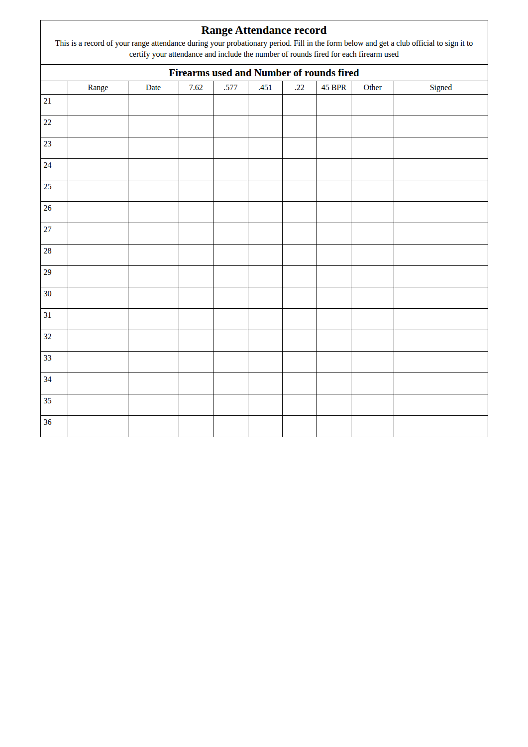Range Attendance record This is a record of your range attendance during your probationary period. Fill in the form below and get a club official to sign it to certify your attendance and include the number of rounds fired for each firearm used
| Firearms used and Number of rounds fired |
| --- |
| | Range | Date | 7.62 | .577 | .451 | .22 | 45 BPR | Other | Signed |
| 21 | | | | | | | | | |
| 22 | | | | | | | | | |
| 23 | | | | | | | | | |
| 24 | | | | | | | | | |
| 25 | | | | | | | | | |
| 26 | | | | | | | | | |
| 27 | | | | | | | | | |
| 28 | | | | | | | | | |
| 29 | | | | | | | | | |
| 30 | | | | | | | | | |
| 31 | | | | | | | | | |
| 32 | | | | | | | | | |
| 33 | | | | | | | | | |
| 34 | | | | | | | | | |
| 35 | | | | | | | | | |
| 36 | | | | | | | | | |